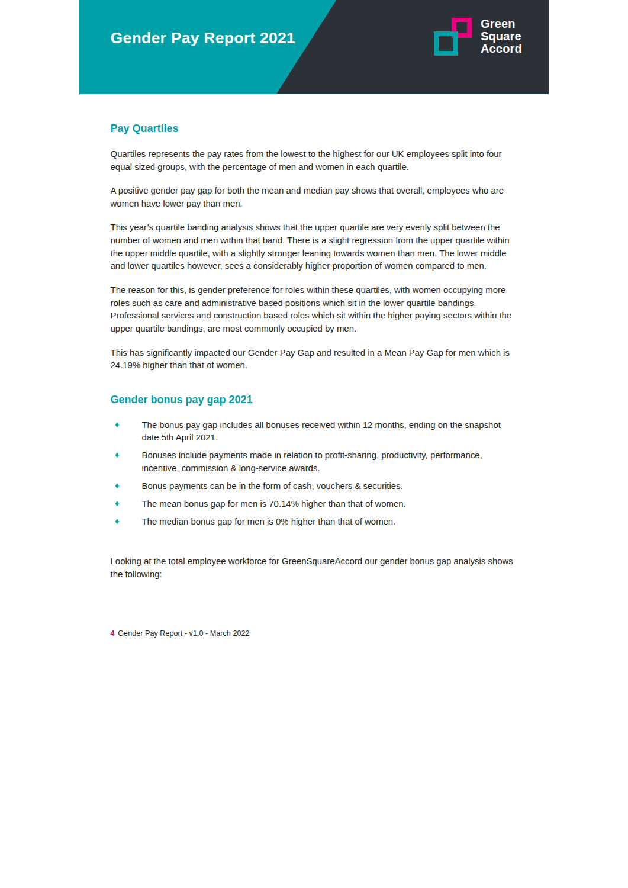Gender Pay Report 2021
Green
Square
Accord
Pay Quartiles
Quartiles represents the pay rates from the lowest to the highest for our UK employees split into four equal sized groups, with the percentage of men and women in each quartile.
A positive gender pay gap for both the mean and median pay shows that overall, employees who are women have lower pay than men.
This year’s quartile banding analysis shows that the upper quartile are very evenly split between the number of women and men within that band. There is a slight regression from the upper quartile within the upper middle quartile, with a slightly stronger leaning towards women than men. The lower middle and lower quartiles however, sees a considerably higher proportion of women compared to men.
The reason for this, is gender preference for roles within these quartiles, with women occupying more roles such as care and administrative based positions which sit in the lower quartile bandings. Professional services and construction based roles which sit within the higher paying sectors within the upper quartile bandings, are most commonly occupied by men.
This has significantly impacted our Gender Pay Gap and resulted in a Mean Pay Gap for men which is 24.19% higher than that of women.
Gender bonus pay gap 2021
The bonus pay gap includes all bonuses received within 12 months, ending on the snapshot date 5th April 2021.
Bonuses include payments made in relation to profit-sharing, productivity, performance, incentive, commission & long-service awards.
Bonus payments can be in the form of cash, vouchers & securities.
The mean bonus gap for men is 70.14% higher than that of women.
The median bonus gap for men is 0% higher than that of women.
Looking at the total employee workforce for GreenSquareAccord our gender bonus gap analysis shows the following:
4 Gender Pay Report - v1.0 - March 2022